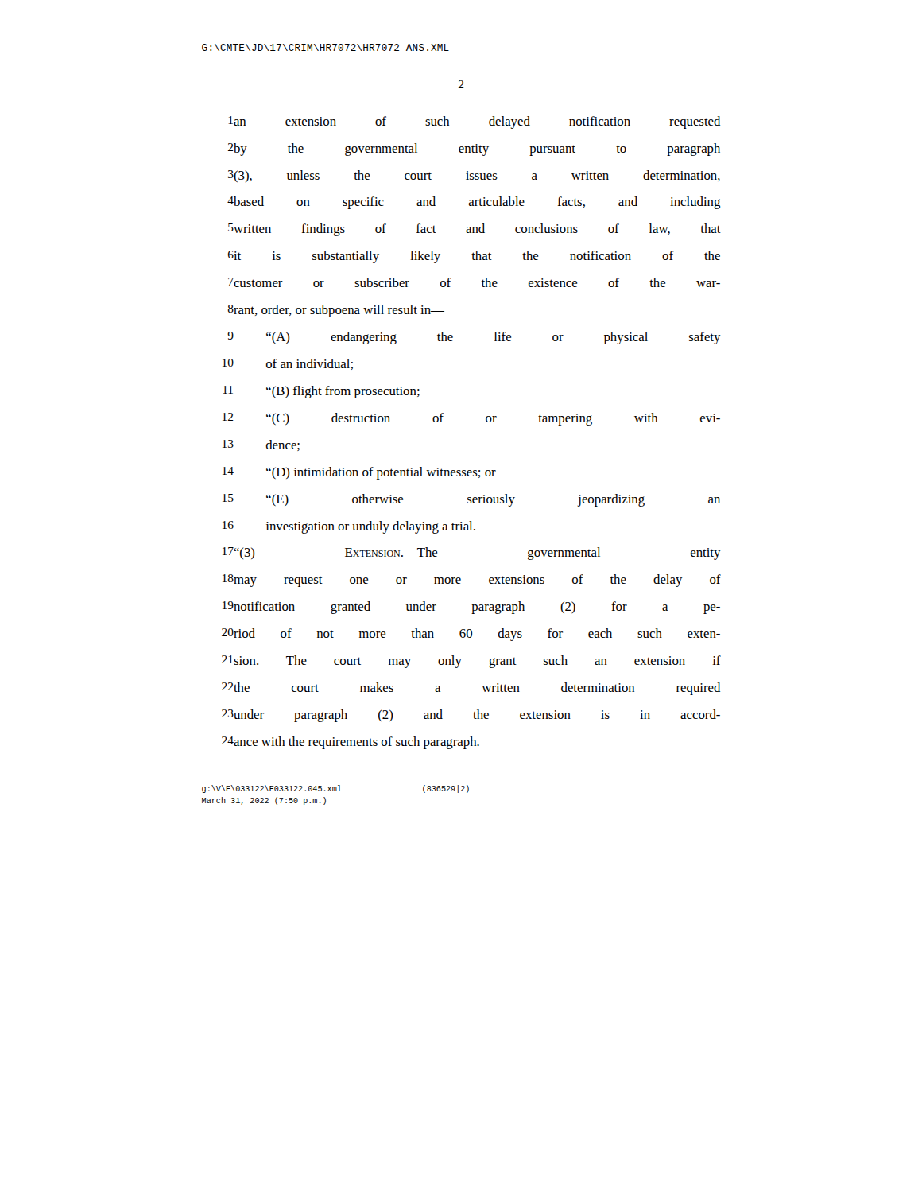G:\CMTE\JD\17\CRIM\HR7072\HR7072_ANS.XML
2
| 1 | an extension of such delayed notification requested |
| 2 | by the governmental entity pursuant to paragraph |
| 3 | (3), unless the court issues a written determination, |
| 4 | based on specific and articulable facts, and including |
| 5 | written findings of fact and conclusions of law, that |
| 6 | it is substantially likely that the notification of the |
| 7 | customer or subscriber of the existence of the war- |
| 8 | rant, order, or subpoena will result in— |
| 9 | “(A) endangering the life or physical safety |
| 10 | of an individual; |
| 11 | “(B) flight from prosecution; |
| 12 | “(C) destruction of or tampering with evi- |
| 13 | dence; |
| 14 | “(D) intimidation of potential witnesses; or |
| 15 | “(E) otherwise seriously jeopardizing an |
| 16 | investigation or unduly delaying a trial. |
| 17 | “(3) Extension. —The governmental entity |
| 18 | may request one or more extensions of the delay of |
| 19 | notification granted under paragraph (2) for a pe- |
| 20 | riod of not more than 60 days for each such exten- |
| 21 | sion. The court may only grant such an extension if |
| 22 | the court makes a written determination required |
| 23 | under paragraph (2) and the extension is in accord- |
| 24 | ance with the requirements of such paragraph. |
g:\V\E\033122\E033122.045.xml (836529|2)
March 31, 2022 (7:50 p.m.)